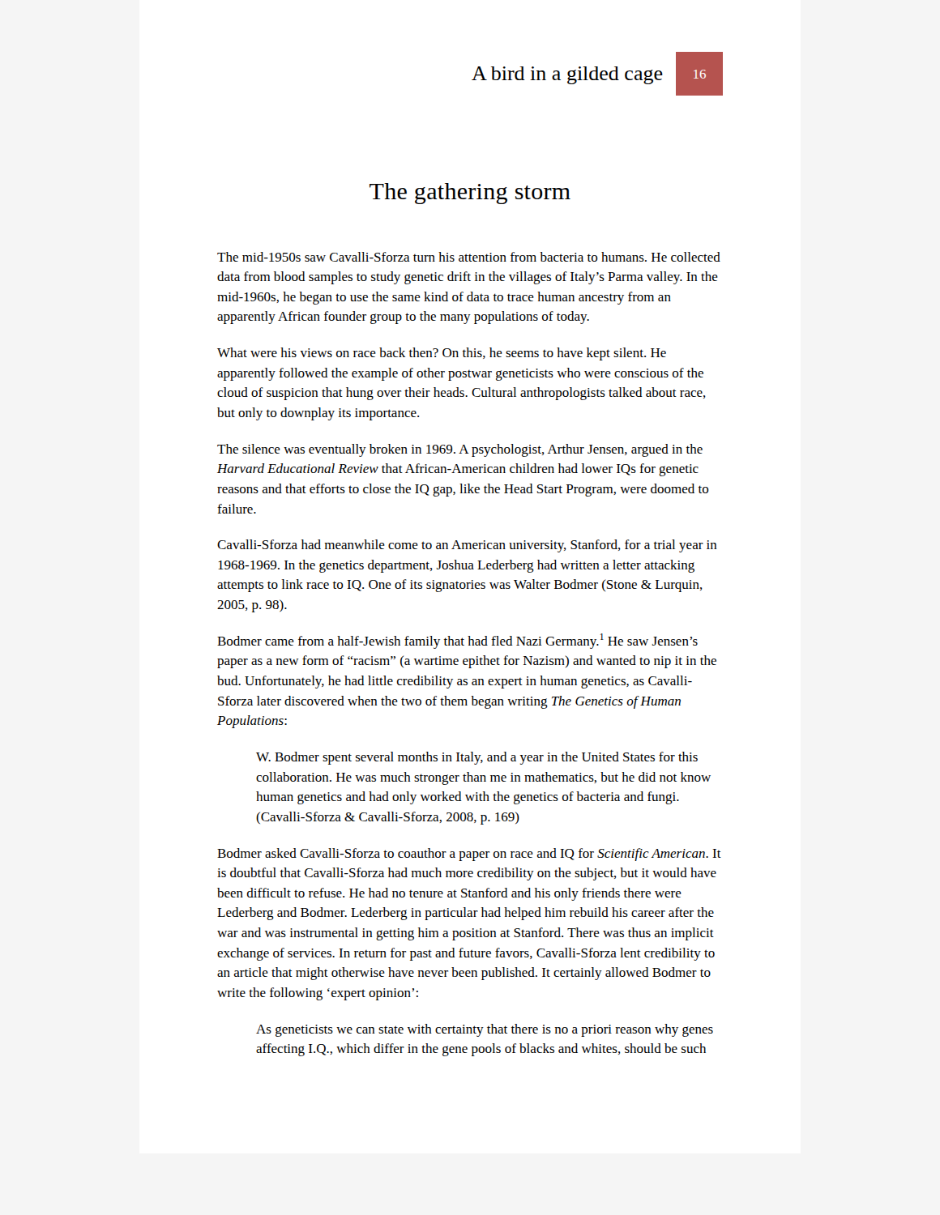A bird in a gilded cage
16
The gathering storm
The mid-1950s saw Cavalli-Sforza turn his attention from bacteria to humans. He collected data from blood samples to study genetic drift in the villages of Italy’s Parma valley. In the mid-1960s, he began to use the same kind of data to trace human ancestry from an apparently African founder group to the many populations of today.
What were his views on race back then? On this, he seems to have kept silent. He apparently followed the example of other postwar geneticists who were conscious of the cloud of suspicion that hung over their heads. Cultural anthropologists talked about race, but only to downplay its importance.
The silence was eventually broken in 1969. A psychologist, Arthur Jensen, argued in the Harvard Educational Review that African-American children had lower IQs for genetic reasons and that efforts to close the IQ gap, like the Head Start Program, were doomed to failure.
Cavalli-Sforza had meanwhile come to an American university, Stanford, for a trial year in 1968-1969. In the genetics department, Joshua Lederberg had written a letter attacking attempts to link race to IQ. One of its signatories was Walter Bodmer (Stone & Lurquin, 2005, p. 98).
Bodmer came from a half-Jewish family that had fled Nazi Germany.1 He saw Jensen’s paper as a new form of “racism” (a wartime epithet for Nazism) and wanted to nip it in the bud. Unfortunately, he had little credibility as an expert in human genetics, as Cavalli-Sforza later discovered when the two of them began writing The Genetics of Human Populations:
W. Bodmer spent several months in Italy, and a year in the United States for this collaboration. He was much stronger than me in mathematics, but he did not know human genetics and had only worked with the genetics of bacteria and fungi. (Cavalli-Sforza & Cavalli-Sforza, 2008, p. 169)
Bodmer asked Cavalli-Sforza to coauthor a paper on race and IQ for Scientific American. It is doubtful that Cavalli-Sforza had much more credibility on the subject, but it would have been difficult to refuse. He had no tenure at Stanford and his only friends there were Lederberg and Bodmer. Lederberg in particular had helped him rebuild his career after the war and was instrumental in getting him a position at Stanford. There was thus an implicit exchange of services. In return for past and future favors, Cavalli-Sforza lent credibility to an article that might otherwise have never been published. It certainly allowed Bodmer to write the following ‘expert opinion’:
As geneticists we can state with certainty that there is no a priori reason why genes affecting I.Q., which differ in the gene pools of blacks and whites, should be such